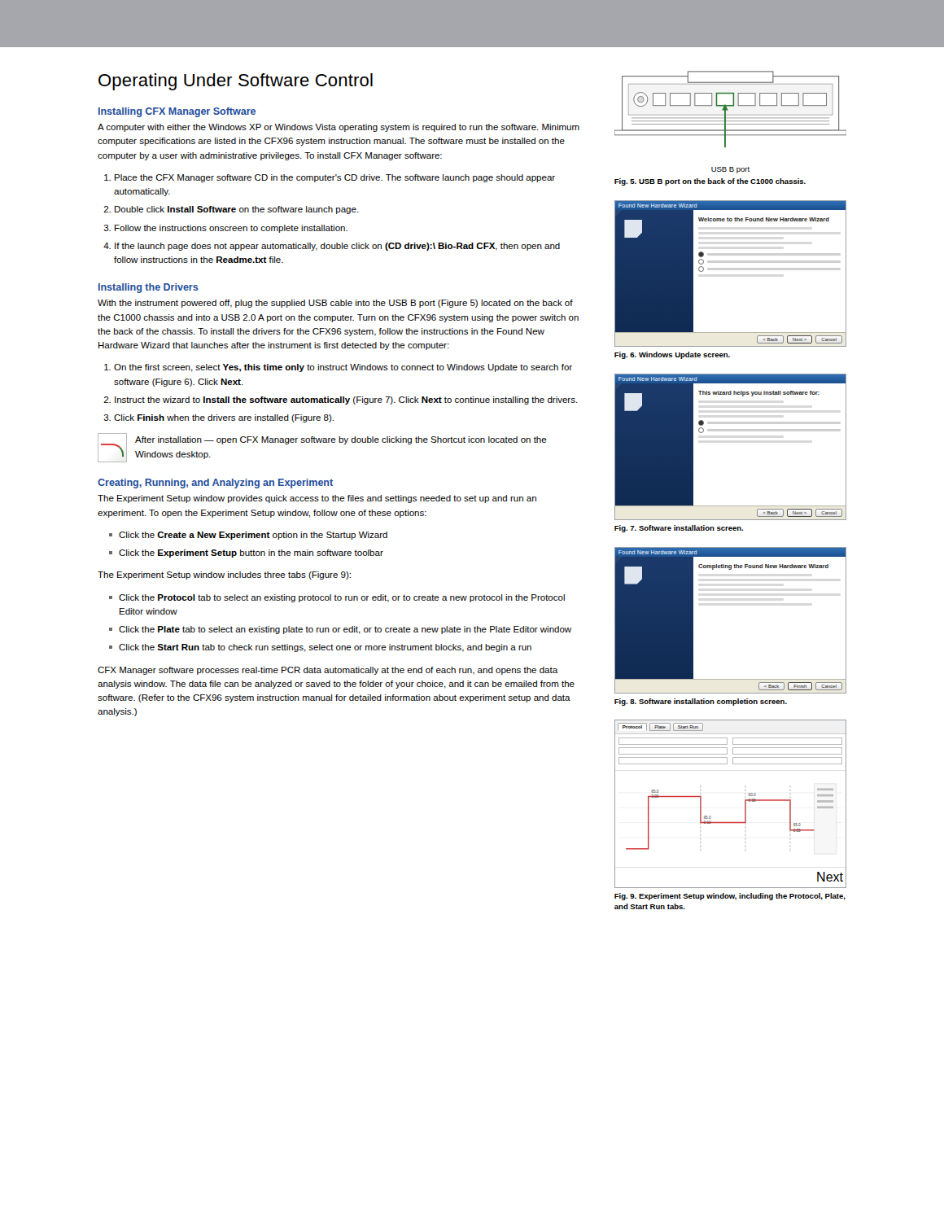Operating Under Software Control
Installing CFX Manager Software
A computer with either the Windows XP or Windows Vista operating system is required to run the software. Minimum computer specifications are listed in the CFX96 system instruction manual. The software must be installed on the computer by a user with administrative privileges. To install CFX Manager software:
Place the CFX Manager software CD in the computer's CD drive. The software launch page should appear automatically.
Double click Install Software on the software launch page.
Follow the instructions onscreen to complete installation.
If the launch page does not appear automatically, double click on (CD drive):\ Bio-Rad CFX, then open and follow instructions in the Readme.txt file.
Installing the Drivers
With the instrument powered off, plug the supplied USB cable into the USB B port (Figure 5) located on the back of the C1000 chassis and into a USB 2.0 A port on the computer. Turn on the CFX96 system using the power switch on the back of the chassis. To install the drivers for the CFX96 system, follow the instructions in the Found New Hardware Wizard that launches after the instrument is first detected by the computer:
On the first screen, select Yes, this time only to instruct Windows to connect to Windows Update to search for software (Figure 6). Click Next.
Instruct the wizard to Install the software automatically (Figure 7). Click Next to continue installing the drivers.
Click Finish when the drivers are installed (Figure 8).
After installation — open CFX Manager software by double clicking the Shortcut icon located on the Windows desktop.
Creating, Running, and Analyzing an Experiment
The Experiment Setup window provides quick access to the files and settings needed to set up and run an experiment. To open the Experiment Setup window, follow one of these options:
Click the Create a New Experiment option in the Startup Wizard
Click the Experiment Setup button in the main software toolbar
The Experiment Setup window includes three tabs (Figure 9):
Click the Protocol tab to select an existing protocol to run or edit, or to create a new protocol in the Protocol Editor window
Click the Plate tab to select an existing plate to run or edit, or to create a new plate in the Plate Editor window
Click the Start Run tab to check run settings, select one or more instrument blocks, and begin a run
CFX Manager software processes real-time PCR data automatically at the end of each run, and opens the data analysis window. The data file can be analyzed or saved to the folder of your choice, and it can be emailed from the software. (Refer to the CFX96 system instruction manual for detailed information about experiment setup and data analysis.)
USB B port
Fig. 5. USB B port on the back of the C1000 chassis.
Found New Hardware Wizard
Welcome to the Found New Hardware Wizard
< Back Next > Cancel
Fig. 6. Windows Update screen.
Found New Hardware Wizard
This wizard helps you install software for:
< Back Next > Cancel
Fig. 7. Software installation screen.
Found New Hardware Wizard
Completing the Found New Hardware Wizard
< Back Finish Cancel
Fig. 8. Software installation completion screen.
Protocol Plate Start Run
95.0 3:00 95.0 0:10 60.0 0:30 65.0 0:05
Next
Fig. 9. Experiment Setup window, including the Protocol, Plate, and Start Run tabs.